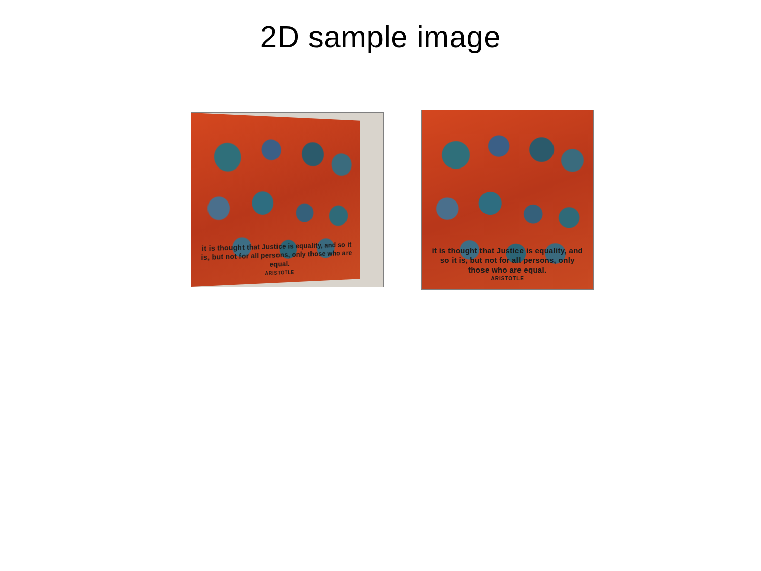2D sample image
it is thought that Justice is equality, and so it is, but not for all persons, only those who are equal. Aristotle
it is thought that Justice is equality, and so it is, but not for all persons, only those who are equal. Aristotle